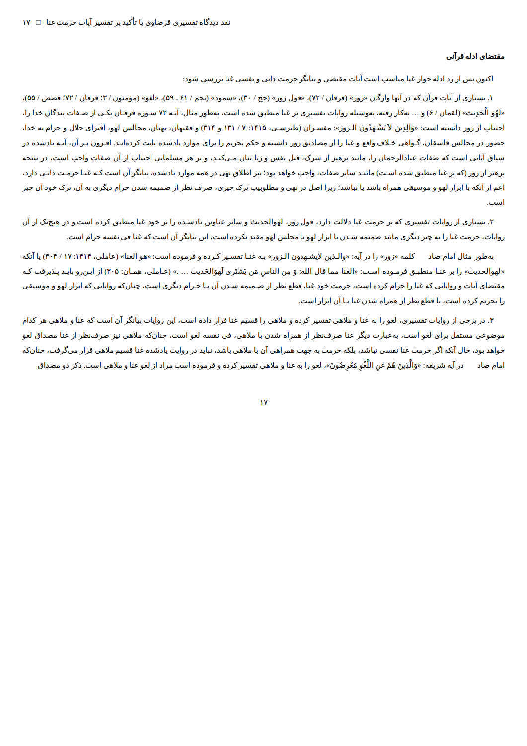نقد دیدگاه تفسیری قرضاوی با تأکید بر تفسیر آیات حرمت غنا □ ۱۷
مقتضای ادله قرآنی
اکنون پس از رد ادله جواز غنا مناسب است آیات مقتضی و بیانگر حرمت ذاتی و نفسی غنا بررسی شود:
۱. بسیاری از آیات قرآن که در آنها واژگان «زور» (فرقان / ۷۲)، «قول زور» (حج / ۳۰)، «سمود» (نجم / ۶۱ ـ ۵۹)، «لغو» (مؤمنون / ۳؛ فرقان / ۷۲؛ قصص / ۵۵)، «لَهْوَ الْحَدِیث» (لقمان / ۶) و … به‌کار رفته، به‌وسیله روایات تفسیری بر غنا منطبق شده است، به‌طور مثال، آیـه ۷۲ سـوره فرقـان یکـی از صـفات بندگان خدا را، اجتناب از زور دانسته است: «وَالِذِینَ لاَ یَشْـهَدُونَ الـزورَ»: مفسـران (طبرسـی، ۱۴۱۵: ۷ / ۱۳۱ و ۳۱۴) و فقیهان، بهتان، مجالس لهو، افترای حلال و حرام به خدا، حضور در مجالس فاسقان، گـواهی خـلاف واقع و غنا را از مصادیق زور دانسته و حکم تحریم را برای موارد یادشده ثابت کرده‌انـد. افـزون بـر آن، آیـه یادشده در سیاق آیاتی است که صفات عبادالرحمان را، مانند پرهیز از شرک، قتل نفس و زنا بیان مـی‌کنـد، و بر هر مسلمانی اجتناب از آن صفات واجب است، در نتیجه پرهیز از زور (که بر غنا منطبق شده اسـت) ماننـد سایر صفات، واجب خواهد بود؛ نیز اطلاق نهی در همه موارد یادشده، بیانگر آن است کـه غنـا حرمـت ذاتـی دارد، اعم از آنکه با ابزار لهو و موسیقی همراه باشد یا نباشد؛ زیرا اصل در نهی و مطلوبیتِ ترک چیزی، صرف نظر از ضمیمه شدن حرام دیگری به آن، ترک خود آن چیز است.
۲. بسیاری از روایات تفسیری که بر حرمت غنا دلالت دارد، قول زور، لهوالحدیث و سایر عناوین یادشـده را بر خود غنا منطبق کرده است و در هیچ‌یک از آن روایات، حرمت غنا را به چیز دیگری مانند ضمیمه شـدن با ابزار لهو یا مجلس لهو مقید نکرده است، این بیانگر آن است که غنا فی نفسه حرام است.
به‌طور مثال امام صادقۖ کلمه «زور» را در آیه: «والـذین لایشـهدون الـزور» بـه غنـا تفسـیر کـرده و فرموده است: «هو الغنا» (عاملی، ۱۴۱۴: ۱۷ / ۳۰۴) یا آنکه «لهوالحدیث» را بر غنـا منطبـق فرمـوده اسـت: «الغنا مما قال الله: وَ مِن الناسِ مَن یَشتَری لَهوَالحَدیث … .» (عـاملی، همـان: ۳۰۵) از ایـن‌رو بایـد پـذیرفت کـه مقتضای آیات و روایاتی که غنا را حرام کرده است، حرمت خود غنا، قطع نظر از ضـمیمه شـدن آن بـا حـرام دیگری است، چنان‌که روایاتی که ابزار لهو و موسیقی را تحریم کرده است، با قطع نظر از همراه شدن غنا بـا آن ابزار است.
۳. در برخی از روایات تفسیری، لغو را به غنا و ملاهی تفسیر کرده و ملاهی را قسیم غنا قرار داده است، این روایات بیانگر آن است که غنا و ملاهی هر کدام موضوعی مستقل برای لغو است، به‌عبارت دیگر غنا صرف‌نظر از همراه شدن با ملاهی، فی نفسه لغو است، چنان‌که ملاهی نیز صرف‌نظر از غنا مصداق لغو خواهد بود، حال آنکه اگر حرمت غنا نفسی نباشد، بلکه حرمت به جهت همراهی آن با ملاهی باشد، نباید در روایت یادشده غنا قسیم ملاهی قرار می‌گرفت، چنان‌که امام صادقۖ در آیه شریفه: «وَالَّذِینَ هُمْ عَنِ اللَّغْوِ مُعْرِضُونَ»، لغو را به غنا و ملاهی تفسیر کرده و فرموده است مراد از لغو غنا و ملاهی است. ذکر دو مصداق
۱۷